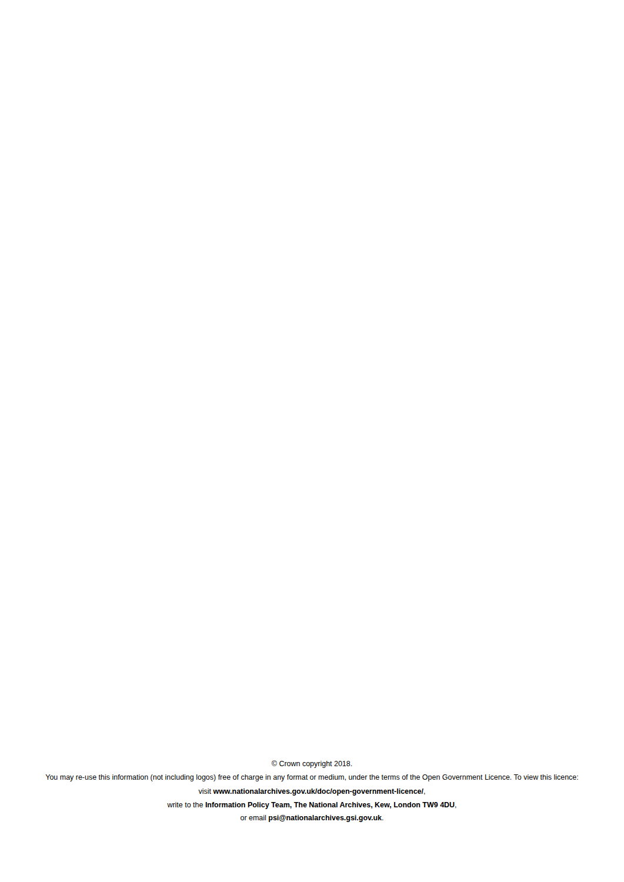© Crown copyright 2018.
You may re-use this information (not including logos) free of charge in any format or medium, under the terms of the Open Government Licence. To view this licence:
visit www.nationalarchives.gov.uk/doc/open-government-licence/,
write to the Information Policy Team, The National Archives, Kew, London TW9 4DU,
or email psi@nationalarchives.gsi.gov.uk.